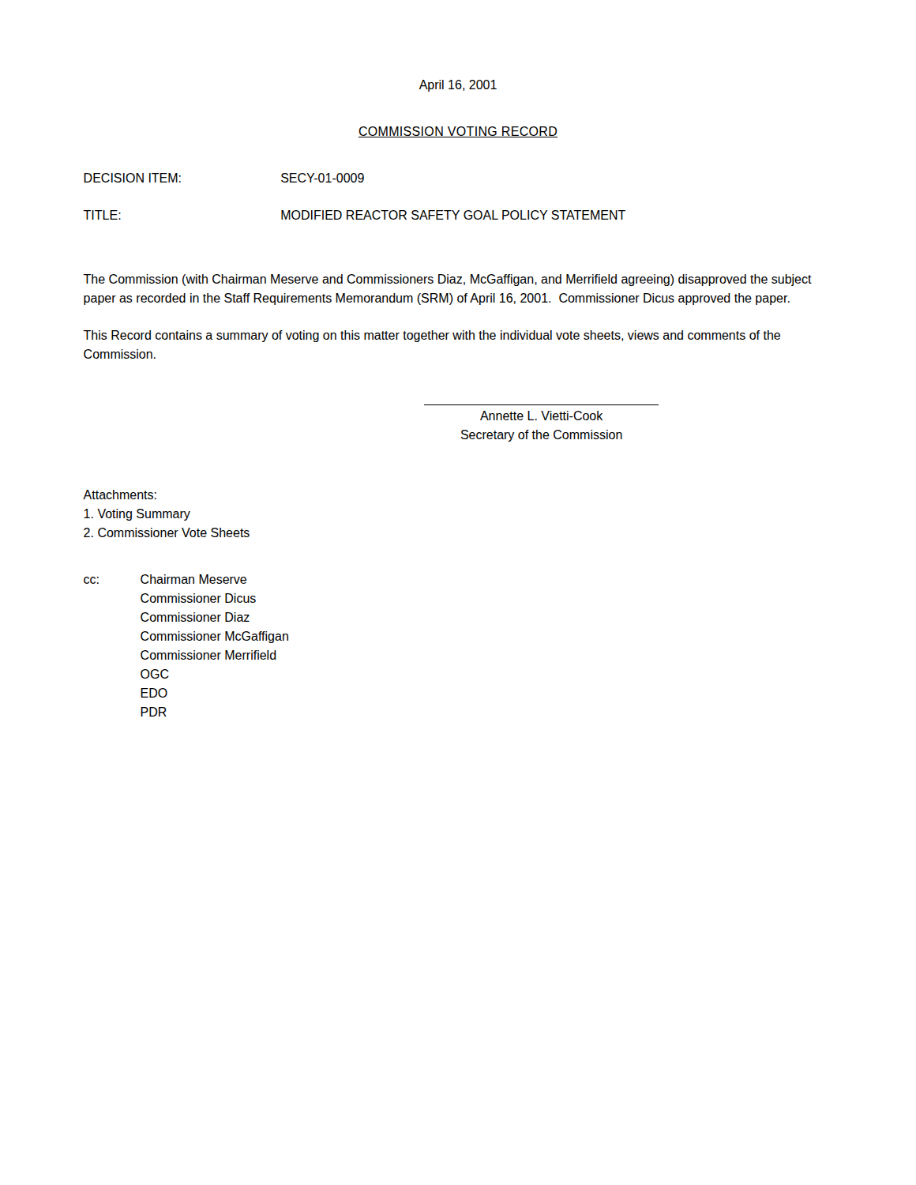April 16, 2001
COMMISSION VOTING RECORD
| DECISION ITEM: | SECY-01-0009 |
| TITLE: | MODIFIED REACTOR SAFETY GOAL POLICY STATEMENT |
The Commission (with Chairman Meserve and Commissioners Diaz, McGaffigan, and Merrifield agreeing) disapproved the subject paper as recorded in the Staff Requirements Memorandum (SRM) of April 16, 2001. Commissioner Dicus approved the paper.
This Record contains a summary of voting on this matter together with the individual vote sheets, views and comments of the Commission.
Annette L. Vietti-Cook
Secretary of the Commission
Attachments:
1. Voting Summary
2. Commissioner Vote Sheets
| cc: | Chairman Meserve Commissioner Dicus Commissioner Diaz Commissioner McGaffigan Commissioner Merrifield OGC EDO PDR |